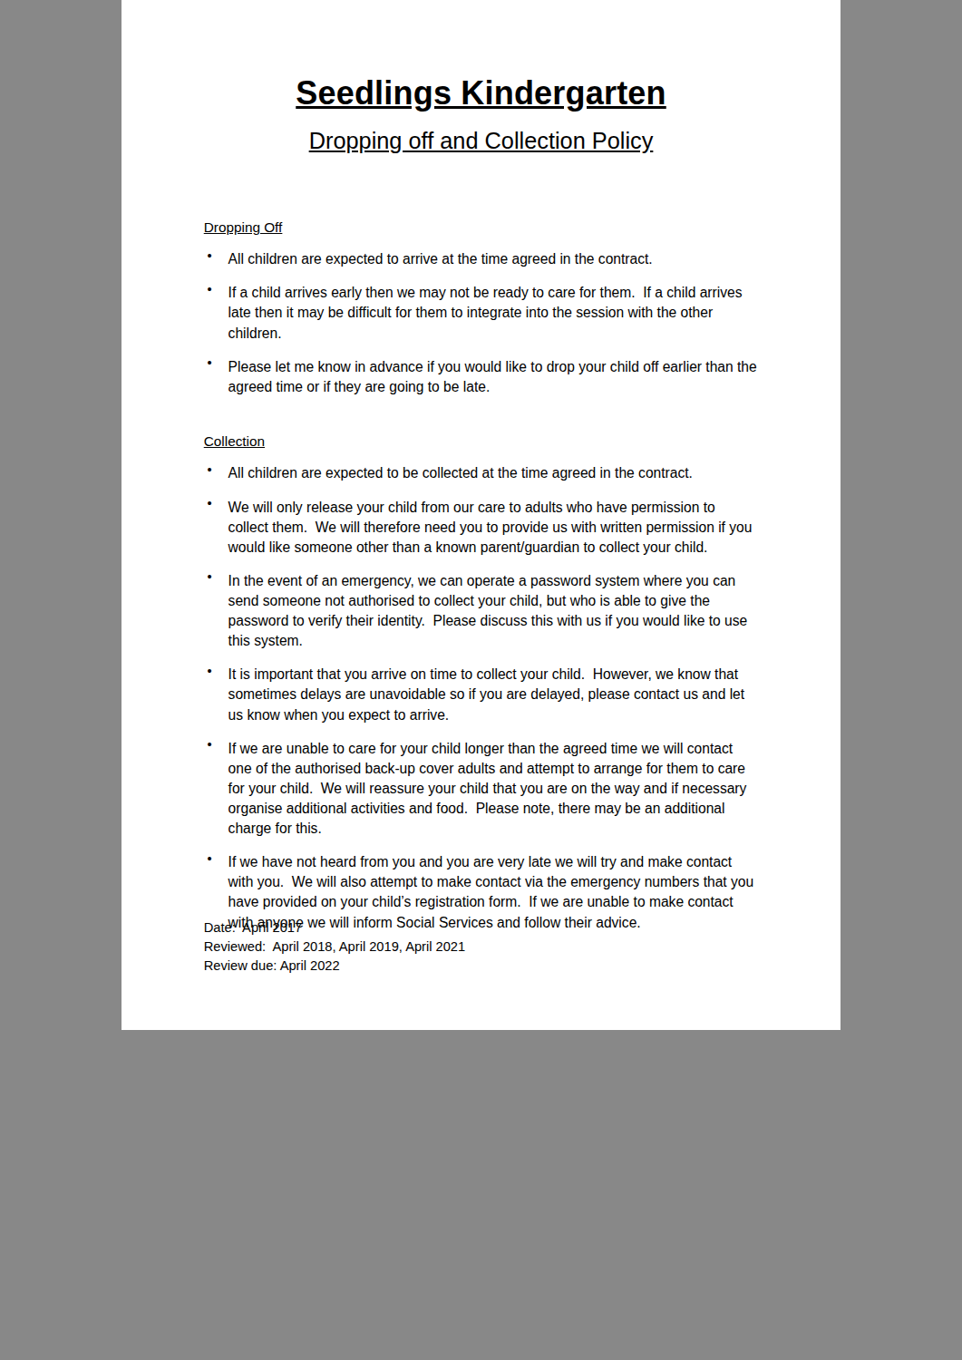Seedlings Kindergarten
Dropping off and Collection Policy
Dropping Off
All children are expected to arrive at the time agreed in the contract.
If a child arrives early then we may not be ready to care for them. If a child arrives late then it may be difficult for them to integrate into the session with the other children.
Please let me know in advance if you would like to drop your child off earlier than the agreed time or if they are going to be late.
Collection
All children are expected to be collected at the time agreed in the contract.
We will only release your child from our care to adults who have permission to collect them. We will therefore need you to provide us with written permission if you would like someone other than a known parent/guardian to collect your child.
In the event of an emergency, we can operate a password system where you can send someone not authorised to collect your child, but who is able to give the password to verify their identity. Please discuss this with us if you would like to use this system.
It is important that you arrive on time to collect your child. However, we know that sometimes delays are unavoidable so if you are delayed, please contact us and let us know when you expect to arrive.
If we are unable to care for your child longer than the agreed time we will contact one of the authorised back-up cover adults and attempt to arrange for them to care for your child. We will reassure your child that you are on the way and if necessary organise additional activities and food. Please note, there may be an additional charge for this.
If we have not heard from you and you are very late we will try and make contact with you. We will also attempt to make contact via the emergency numbers that you have provided on your child’s registration form. If we are unable to make contact with anyone we will inform Social Services and follow their advice.
Date: April 2017
Reviewed: April 2018, April 2019, April 2021
Review due: April 2022